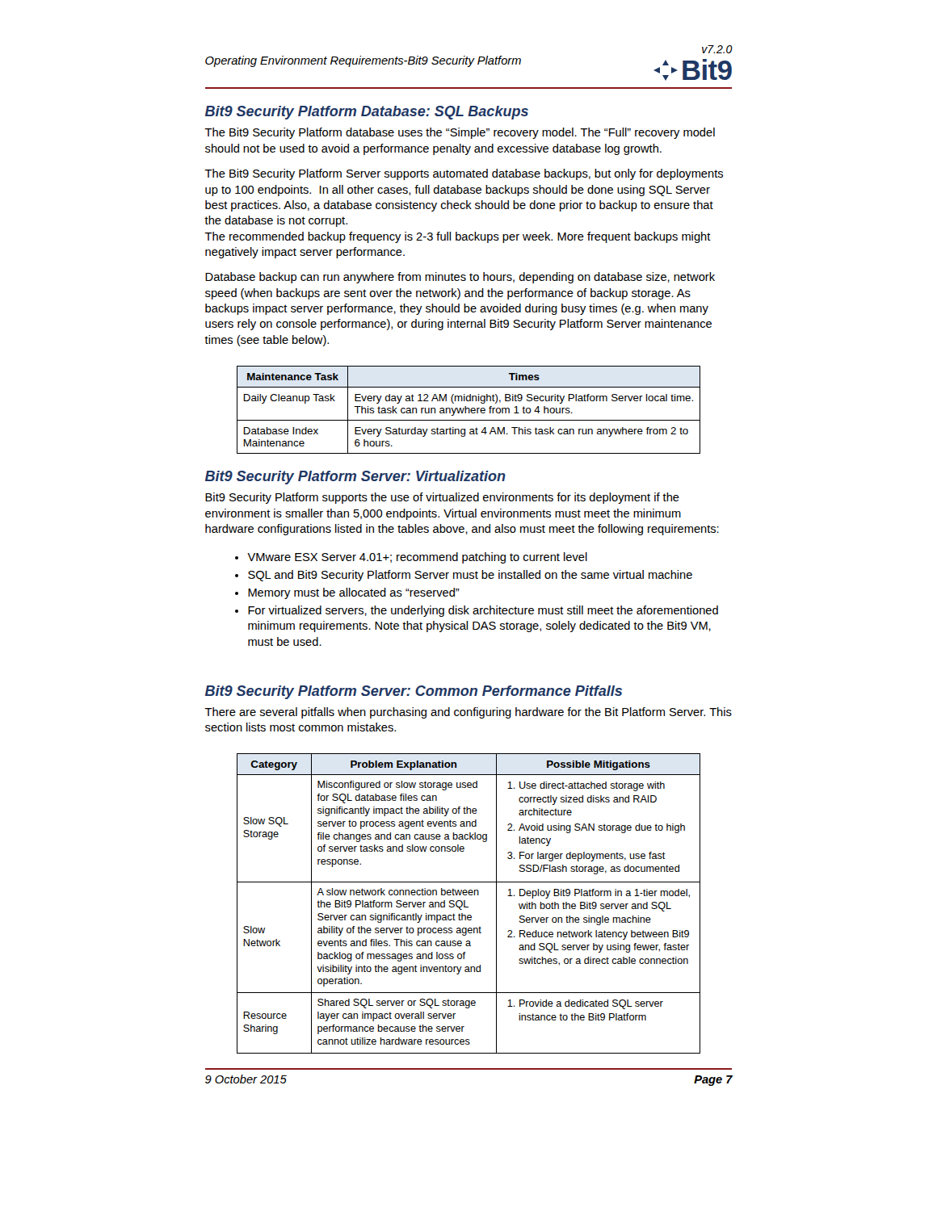Operating Environment Requirements-Bit9 Security Platform
v7.2.0
Bit9
Bit9 Security Platform Database: SQL Backups
The Bit9 Security Platform database uses the “Simple” recovery model. The “Full” recovery model should not be used to avoid a performance penalty and excessive database log growth.
The Bit9 Security Platform Server supports automated database backups, but only for deployments up to 100 endpoints. In all other cases, full database backups should be done using SQL Server best practices. Also, a database consistency check should be done prior to backup to ensure that the database is not corrupt.
The recommended backup frequency is 2-3 full backups per week. More frequent backups might negatively impact server performance.
Database backup can run anywhere from minutes to hours, depending on database size, network speed (when backups are sent over the network) and the performance of backup storage. As backups impact server performance, they should be avoided during busy times (e.g. when many users rely on console performance), or during internal Bit9 Security Platform Server maintenance times (see table below).
| Maintenance Task | Times |
| --- | --- |
| Daily Cleanup Task | Every day at 12 AM (midnight), Bit9 Security Platform Server local time. This task can run anywhere from 1 to 4 hours. |
| Database Index Maintenance | Every Saturday starting at 4 AM. This task can run anywhere from 2 to 6 hours. |
Bit9 Security Platform Server: Virtualization
Bit9 Security Platform supports the use of virtualized environments for its deployment if the environment is smaller than 5,000 endpoints. Virtual environments must meet the minimum hardware configurations listed in the tables above, and also must meet the following requirements:
VMware ESX Server 4.01+; recommend patching to current level
SQL and Bit9 Security Platform Server must be installed on the same virtual machine
Memory must be allocated as “reserved”
For virtualized servers, the underlying disk architecture must still meet the aforementioned minimum requirements. Note that physical DAS storage, solely dedicated to the Bit9 VM, must be used.
Bit9 Security Platform Server: Common Performance Pitfalls
There are several pitfalls when purchasing and configuring hardware for the Bit Platform Server. This section lists most common mistakes.
| Category | Problem Explanation | Possible Mitigations |
| --- | --- | --- |
| Slow SQL Storage | Misconfigured or slow storage used for SQL database files can significantly impact the ability of the server to process agent events and file changes and can cause a backlog of server tasks and slow console response. | Use direct-attached storage with correctly sized disks and RAID architecture Avoid using SAN storage due to high latency For larger deployments, use fast SSD/Flash storage, as documented |
| Slow Network | A slow network connection between the Bit9 Platform Server and SQL Server can significantly impact the ability of the server to process agent events and files. This can cause a backlog of messages and loss of visibility into the agent inventory and operation. | Deploy Bit9 Platform in a 1-tier model, with both the Bit9 server and SQL Server on the single machine Reduce network latency between Bit9 and SQL server by using fewer, faster switches, or a direct cable connection |
| Resource Sharing | Shared SQL server or SQL storage layer can impact overall server performance because the server cannot utilize hardware resources | Provide a dedicated SQL server instance to the Bit9 Platform |
9 October 2015
Page 7